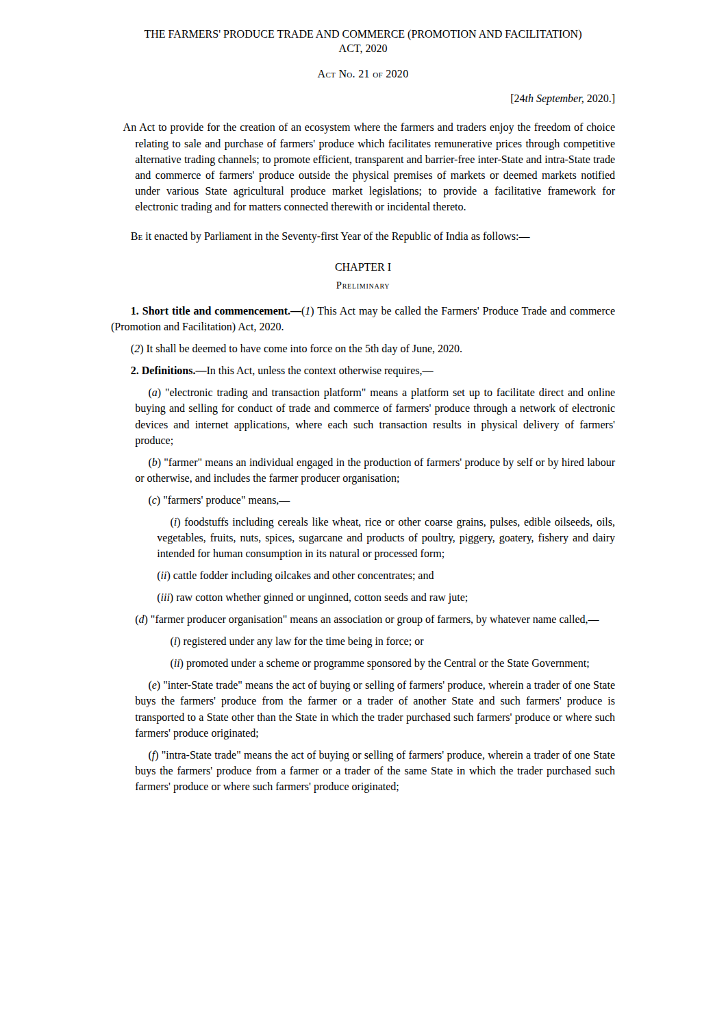THE FARMERS' PRODUCE TRADE AND COMMERCE (PROMOTION AND FACILITATION)
ACT, 2020
Act No. 21 of 2020
[24th September, 2020.]
An Act to provide for the creation of an ecosystem where the farmers and traders enjoy the freedom of choice relating to sale and purchase of farmers' produce which facilitates remunerative prices through competitive alternative trading channels; to promote efficient, transparent and barrier-free inter-State and intra-State trade and commerce of farmers' produce outside the physical premises of markets or deemed markets notified under various State agricultural produce market legislations; to provide a facilitative framework for electronic trading and for matters connected therewith or incidental thereto.
Be it enacted by Parliament in the Seventy-first Year of the Republic of India as follows:—
CHAPTER I
Preliminary
1. Short title and commencement.—(1) This Act may be called the Farmers' Produce Trade and commerce (Promotion and Facilitation) Act, 2020.
(2) It shall be deemed to have come into force on the 5th day of June, 2020.
2. Definitions.—In this Act, unless the context otherwise requires,—
(a) "electronic trading and transaction platform" means a platform set up to facilitate direct and online buying and selling for conduct of trade and commerce of farmers' produce through a network of electronic devices and internet applications, where each such transaction results in physical delivery of farmers' produce;
(b) "farmer" means an individual engaged in the production of farmers' produce by self or by hired labour or otherwise, and includes the farmer producer organisation;
(c) "farmers' produce" means,—
(i) foodstuffs including cereals like wheat, rice or other coarse grains, pulses, edible oilseeds, oils, vegetables, fruits, nuts, spices, sugarcane and products of poultry, piggery, goatery, fishery and dairy intended for human consumption in its natural or processed form;
(ii) cattle fodder including oilcakes and other concentrates; and
(iii) raw cotton whether ginned or unginned, cotton seeds and raw jute;
(d) "farmer producer organisation" means an association or group of farmers, by whatever name called,—
(i) registered under any law for the time being in force; or
(ii) promoted under a scheme or programme sponsored by the Central or the State Government;
(e) "inter-State trade" means the act of buying or selling of farmers' produce, wherein a trader of one State buys the farmers' produce from the farmer or a trader of another State and such farmers' produce is transported to a State other than the State in which the trader purchased such farmers' produce or where such farmers' produce originated;
(f) "intra-State trade" means the act of buying or selling of farmers' produce, wherein a trader of one State buys the farmers' produce from a farmer or a trader of the same State in which the trader purchased such farmers' produce or where such farmers' produce originated;